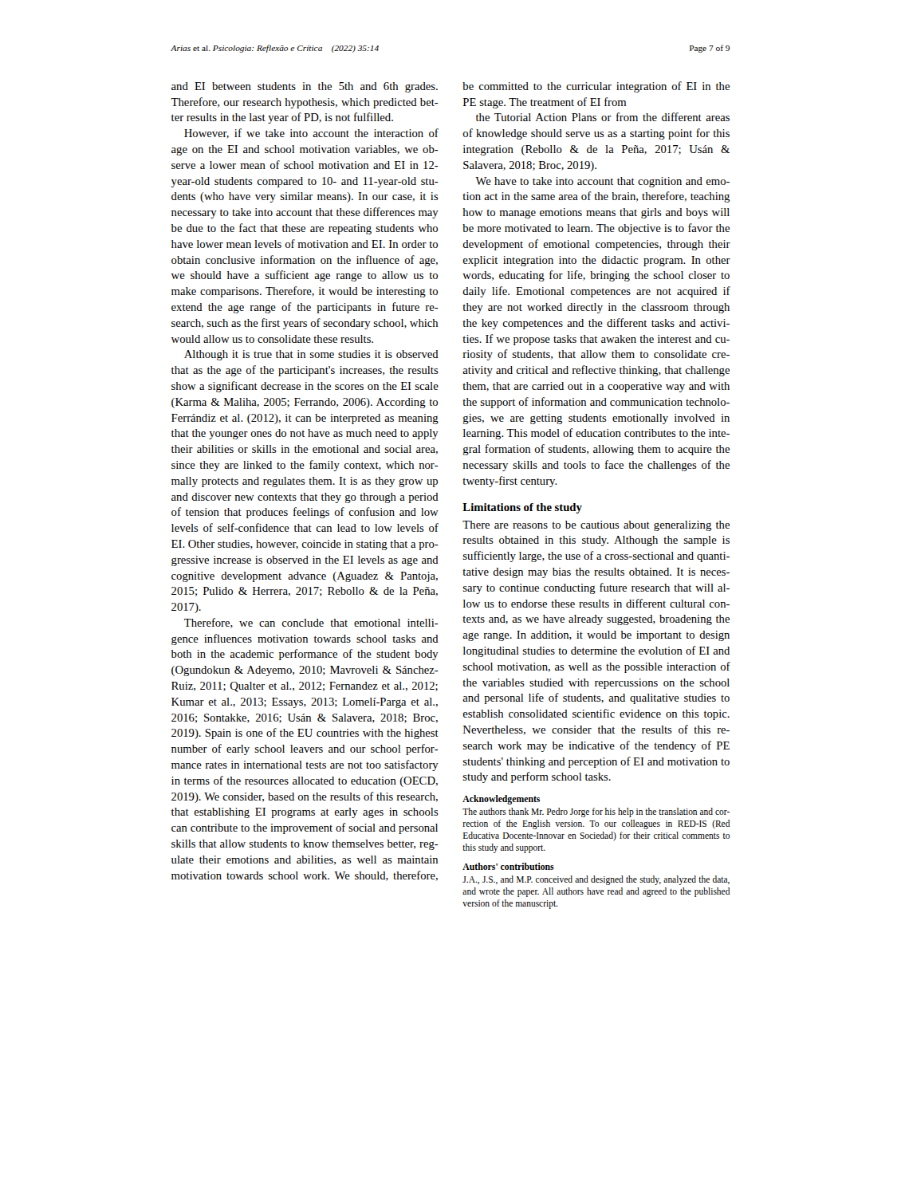Arias et al. Psicologia: Reflexão e Crítica (2022) 35:14
Page 7 of 9
and EI between students in the 5th and 6th grades. Therefore, our research hypothesis, which predicted better results in the last year of PD, is not fulfilled.
However, if we take into account the interaction of age on the EI and school motivation variables, we observe a lower mean of school motivation and EI in 12-year-old students compared to 10- and 11-year-old students (who have very similar means). In our case, it is necessary to take into account that these differences may be due to the fact that these are repeating students who have lower mean levels of motivation and EI. In order to obtain conclusive information on the influence of age, we should have a sufficient age range to allow us to make comparisons. Therefore, it would be interesting to extend the age range of the participants in future research, such as the first years of secondary school, which would allow us to consolidate these results.
Although it is true that in some studies it is observed that as the age of the participant's increases, the results show a significant decrease in the scores on the EI scale (Karma & Maliha, 2005; Ferrando, 2006). According to Ferrándiz et al. (2012), it can be interpreted as meaning that the younger ones do not have as much need to apply their abilities or skills in the emotional and social area, since they are linked to the family context, which normally protects and regulates them. It is as they grow up and discover new contexts that they go through a period of tension that produces feelings of confusion and low levels of self-confidence that can lead to low levels of EI. Other studies, however, coincide in stating that a progressive increase is observed in the EI levels as age and cognitive development advance (Aguadez & Pantoja, 2015; Pulido & Herrera, 2017; Rebollo & de la Peña, 2017).
Therefore, we can conclude that emotional intelligence influences motivation towards school tasks and both in the academic performance of the student body (Ogundokun & Adeyemo, 2010; Mavroveli & Sánchez-Ruiz, 2011; Qualter et al., 2012; Fernandez et al., 2012; Kumar et al., 2013; Essays, 2013; Lomelí-Parga et al., 2016; Sontakke, 2016; Usán & Salavera, 2018; Broc, 2019). Spain is one of the EU countries with the highest number of early school leavers and our school performance rates in international tests are not too satisfactory in terms of the resources allocated to education (OECD, 2019). We consider, based on the results of this research, that establishing EI programs at early ages in schools can contribute to the improvement of social and personal skills that allow students to know themselves better, regulate their emotions and abilities, as well as maintain motivation towards school work. We should, therefore, be committed to the curricular integration of EI in the PE stage. The treatment of EI from
the Tutorial Action Plans or from the different areas of knowledge should serve us as a starting point for this integration (Rebollo & de la Peña, 2017; Usán & Salavera, 2018; Broc, 2019).
We have to take into account that cognition and emotion act in the same area of the brain, therefore, teaching how to manage emotions means that girls and boys will be more motivated to learn. The objective is to favor the development of emotional competencies, through their explicit integration into the didactic program. In other words, educating for life, bringing the school closer to daily life. Emotional competences are not acquired if they are not worked directly in the classroom through the key competences and the different tasks and activities. If we propose tasks that awaken the interest and curiosity of students, that allow them to consolidate creativity and critical and reflective thinking, that challenge them, that are carried out in a cooperative way and with the support of information and communication technologies, we are getting students emotionally involved in learning. This model of education contributes to the integral formation of students, allowing them to acquire the necessary skills and tools to face the challenges of the twenty-first century.
Limitations of the study
There are reasons to be cautious about generalizing the results obtained in this study. Although the sample is sufficiently large, the use of a cross-sectional and quantitative design may bias the results obtained. It is necessary to continue conducting future research that will allow us to endorse these results in different cultural contexts and, as we have already suggested, broadening the age range. In addition, it would be important to design longitudinal studies to determine the evolution of EI and school motivation, as well as the possible interaction of the variables studied with repercussions on the school and personal life of students, and qualitative studies to establish consolidated scientific evidence on this topic. Nevertheless, we consider that the results of this research work may be indicative of the tendency of PE students' thinking and perception of EI and motivation to study and perform school tasks.
Acknowledgements
The authors thank Mr. Pedro Jorge for his help in the translation and correction of the English version. To our colleagues in RED-IS (Red Educativa Docente-Innovar en Sociedad) for their critical comments to this study and support.
Authors' contributions
J.A., J.S., and M.P. conceived and designed the study, analyzed the data, and wrote the paper. All authors have read and agreed to the published version of the manuscript.